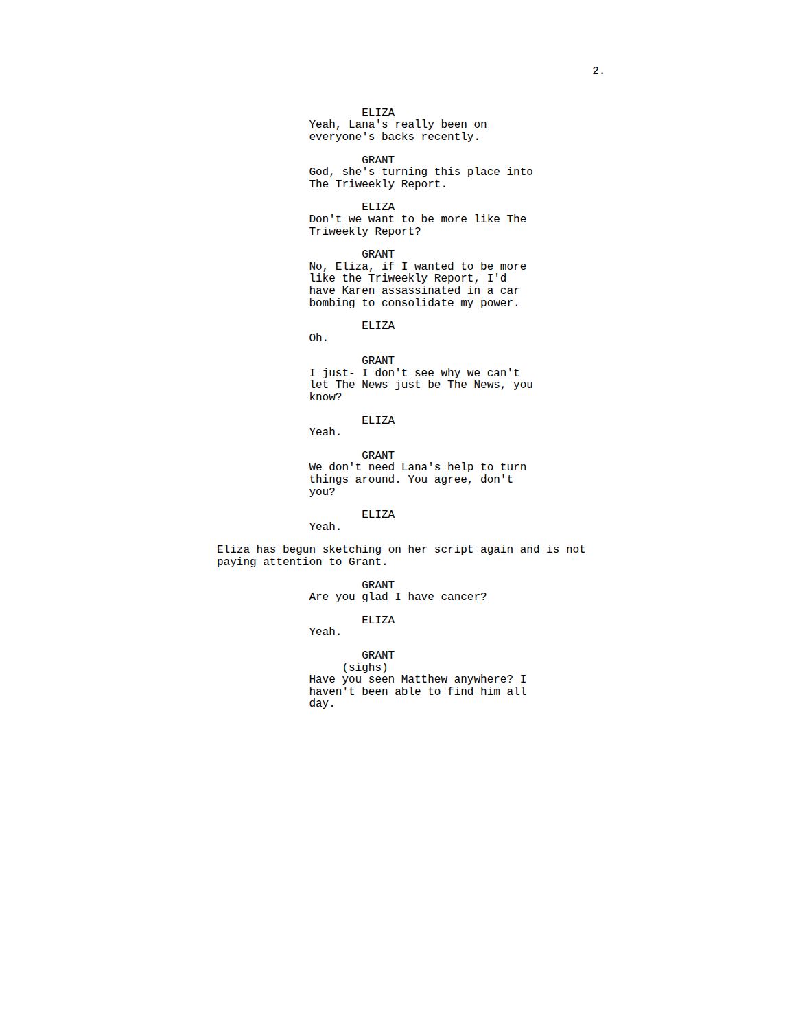2.
ELIZA
Yeah, Lana's really been on everyone's backs recently.
GRANT
God, she's turning this place into The Triweekly Report.
ELIZA
Don't we want to be more like The Triweekly Report?
GRANT
No, Eliza, if I wanted to be more like the Triweekly Report, I'd have Karen assassinated in a car bombing to consolidate my power.
ELIZA
Oh.
GRANT
I just- I don't see why we can't let The News just be The News, you know?
ELIZA
Yeah.
GRANT
We don't need Lana's help to turn things around. You agree, don't you?
ELIZA
Yeah.
Eliza has begun sketching on her script again and is not paying attention to Grant.
GRANT
Are you glad I have cancer?
ELIZA
Yeah.
GRANT
(sighs)
Have you seen Matthew anywhere? I haven't been able to find him all day.